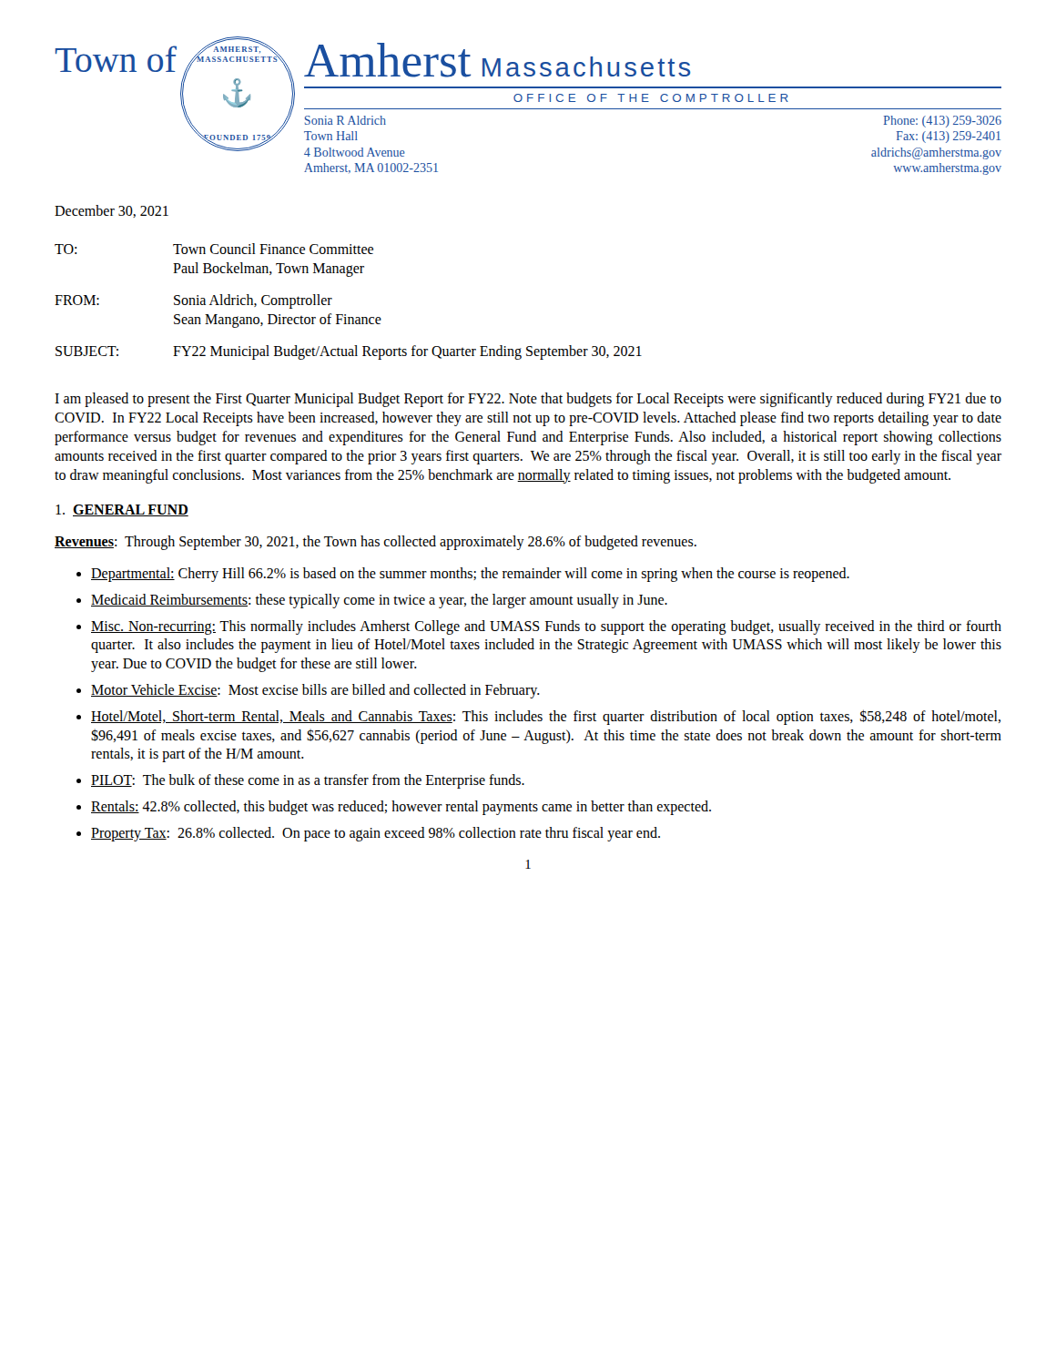Town of
AMHERST, MASSACHUSETTS
⚓
FOUNDED 1759
Amherst Massachusetts
OFFICE OF THE COMPTROLLER
Sonia R Aldrich
Town Hall
4 Boltwood Avenue
Amherst, MA 01002-2351
Phone: (413) 259-3026
Fax: (413) 259-2401
aldrichs@amherstma.gov
www.amherstma.gov
December 30, 2021
| TO: | Town Council Finance Committee Paul Bockelman, Town Manager |
| FROM: | Sonia Aldrich, Comptroller Sean Mangano, Director of Finance |
| SUBJECT: | FY22 Municipal Budget/Actual Reports for Quarter Ending September 30, 2021 |
I am pleased to present the First Quarter Municipal Budget Report for FY22. Note that budgets for Local Receipts were significantly reduced during FY21 due to COVID. In FY22 Local Receipts have been increased, however they are still not up to pre-COVID levels. Attached please find two reports detailing year to date performance versus budget for revenues and expenditures for the General Fund and Enterprise Funds. Also included, a historical report showing collections amounts received in the first quarter compared to the prior 3 years first quarters. We are 25% through the fiscal year. Overall, it is still too early in the fiscal year to draw meaningful conclusions. Most variances from the 25% benchmark are normally related to timing issues, not problems with the budgeted amount.
1.
GENERAL FUND
Revenues: Through September 30, 2021, the Town has collected approximately 28.6% of budgeted revenues.
Departmental: Cherry Hill 66.2% is based on the summer months; the remainder will come in spring when the course is reopened.
Medicaid Reimbursements: these typically come in twice a year, the larger amount usually in June.
Misc. Non-recurring: This normally includes Amherst College and UMASS Funds to support the operating budget, usually received in the third or fourth quarter. It also includes the payment in lieu of Hotel/Motel taxes included in the Strategic Agreement with UMASS which will most likely be lower this year. Due to COVID the budget for these are still lower.
Motor Vehicle Excise: Most excise bills are billed and collected in February.
Hotel/Motel, Short-term Rental, Meals and Cannabis Taxes: This includes the first quarter distribution of local option taxes, $58,248 of hotel/motel, $96,491 of meals excise taxes, and $56,627 cannabis (period of June – August). At this time the state does not break down the amount for short-term rentals, it is part of the H/M amount.
PILOT: The bulk of these come in as a transfer from the Enterprise funds.
Rentals: 42.8% collected, this budget was reduced; however rental payments came in better than expected.
Property Tax: 26.8% collected. On pace to again exceed 98% collection rate thru fiscal year end.
1